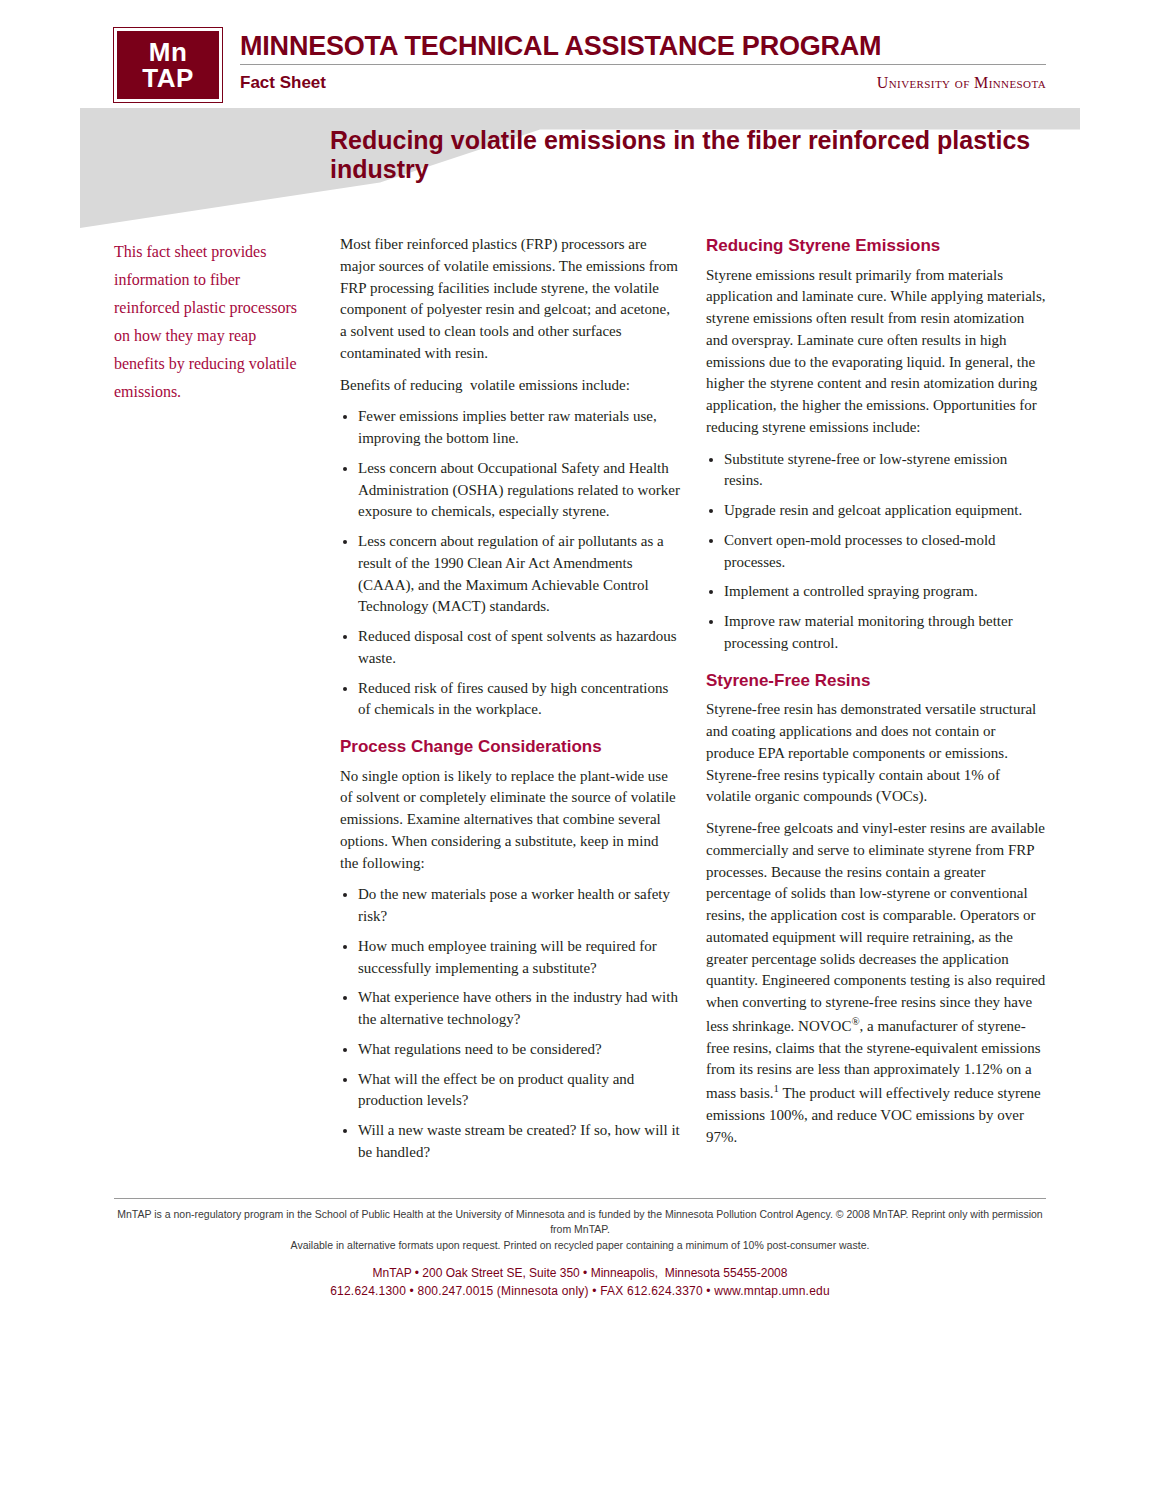Mn TAP
MINNESOTA TECHNICAL ASSISTANCE PROGRAM
Fact Sheet
University of Minnesota
Reducing volatile emissions in the fiber reinforced plastics industry
This fact sheet provides information to fiber reinforced plastic processors on how they may reap benefits by reducing volatile emissions.
Most fiber reinforced plastics (FRP) processors are major sources of volatile emissions. The emissions from FRP processing facilities include styrene, the volatile component of polyester resin and gelcoat; and acetone, a solvent used to clean tools and other surfaces contaminated with resin.
Benefits of reducing volatile emissions include:
Fewer emissions implies better raw materials use, improving the bottom line.
Less concern about Occupational Safety and Health Administration (OSHA) regulations related to worker exposure to chemicals, especially styrene.
Less concern about regulation of air pollutants as a result of the 1990 Clean Air Act Amendments (CAAA), and the Maximum Achievable Control Technology (MACT) standards.
Reduced disposal cost of spent solvents as hazardous waste.
Reduced risk of fires caused by high concentrations of chemicals in the workplace.
Process Change Considerations
No single option is likely to replace the plant-wide use of solvent or completely eliminate the source of volatile emissions. Examine alternatives that combine several options. When considering a substitute, keep in mind the following:
Do the new materials pose a worker health or safety risk?
How much employee training will be required for successfully implementing a substitute?
What experience have others in the industry had with the alternative technology?
What regulations need to be considered?
What will the effect be on product quality and production levels?
Will a new waste stream be created? If so, how will it be handled?
Reducing Styrene Emissions
Styrene emissions result primarily from materials application and laminate cure. While applying materials, styrene emissions often result from resin atomization and overspray. Laminate cure often results in high emissions due to the evaporating liquid. In general, the higher the styrene content and resin atomization during application, the higher the emissions. Opportunities for reducing styrene emissions include:
Substitute styrene-free or low-styrene emission resins.
Upgrade resin and gelcoat application equipment.
Convert open-mold processes to closed-mold processes.
Implement a controlled spraying program.
Improve raw material monitoring through better processing control.
Styrene-Free Resins
Styrene-free resin has demonstrated versatile structural and coating applications and does not contain or produce EPA reportable components or emissions. Styrene-free resins typically contain about 1% of volatile organic compounds (VOCs).
Styrene-free gelcoats and vinyl-ester resins are available commercially and serve to eliminate styrene from FRP processes. Because the resins contain a greater percentage of solids than low-styrene or conventional resins, the application cost is comparable. Operators or automated equipment will require retraining, as the greater percentage solids decreases the application quantity. Engineered components testing is also required when converting to styrene-free resins since they have less shrinkage. NOVOC®, a manufacturer of styrene-free resins, claims that the styrene-equivalent emissions from its resins are less than approximately 1.12% on a mass basis.1 The product will effectively reduce styrene emissions 100%, and reduce VOC emissions by over 97%.
MnTAP is a non-regulatory program in the School of Public Health at the University of Minnesota and is funded by the Minnesota Pollution Control Agency. © 2008 MnTAP. Reprint only with permission from MnTAP.
Available in alternative formats upon request. Printed on recycled paper containing a minimum of 10% post-consumer waste.
MnTAP • 200 Oak Street SE, Suite 350 • Minneapolis, Minnesota 55455-2008
612.624.1300 • 800.247.0015 (Minnesota only) • FAX 612.624.3370 • www.mntap.umn.edu